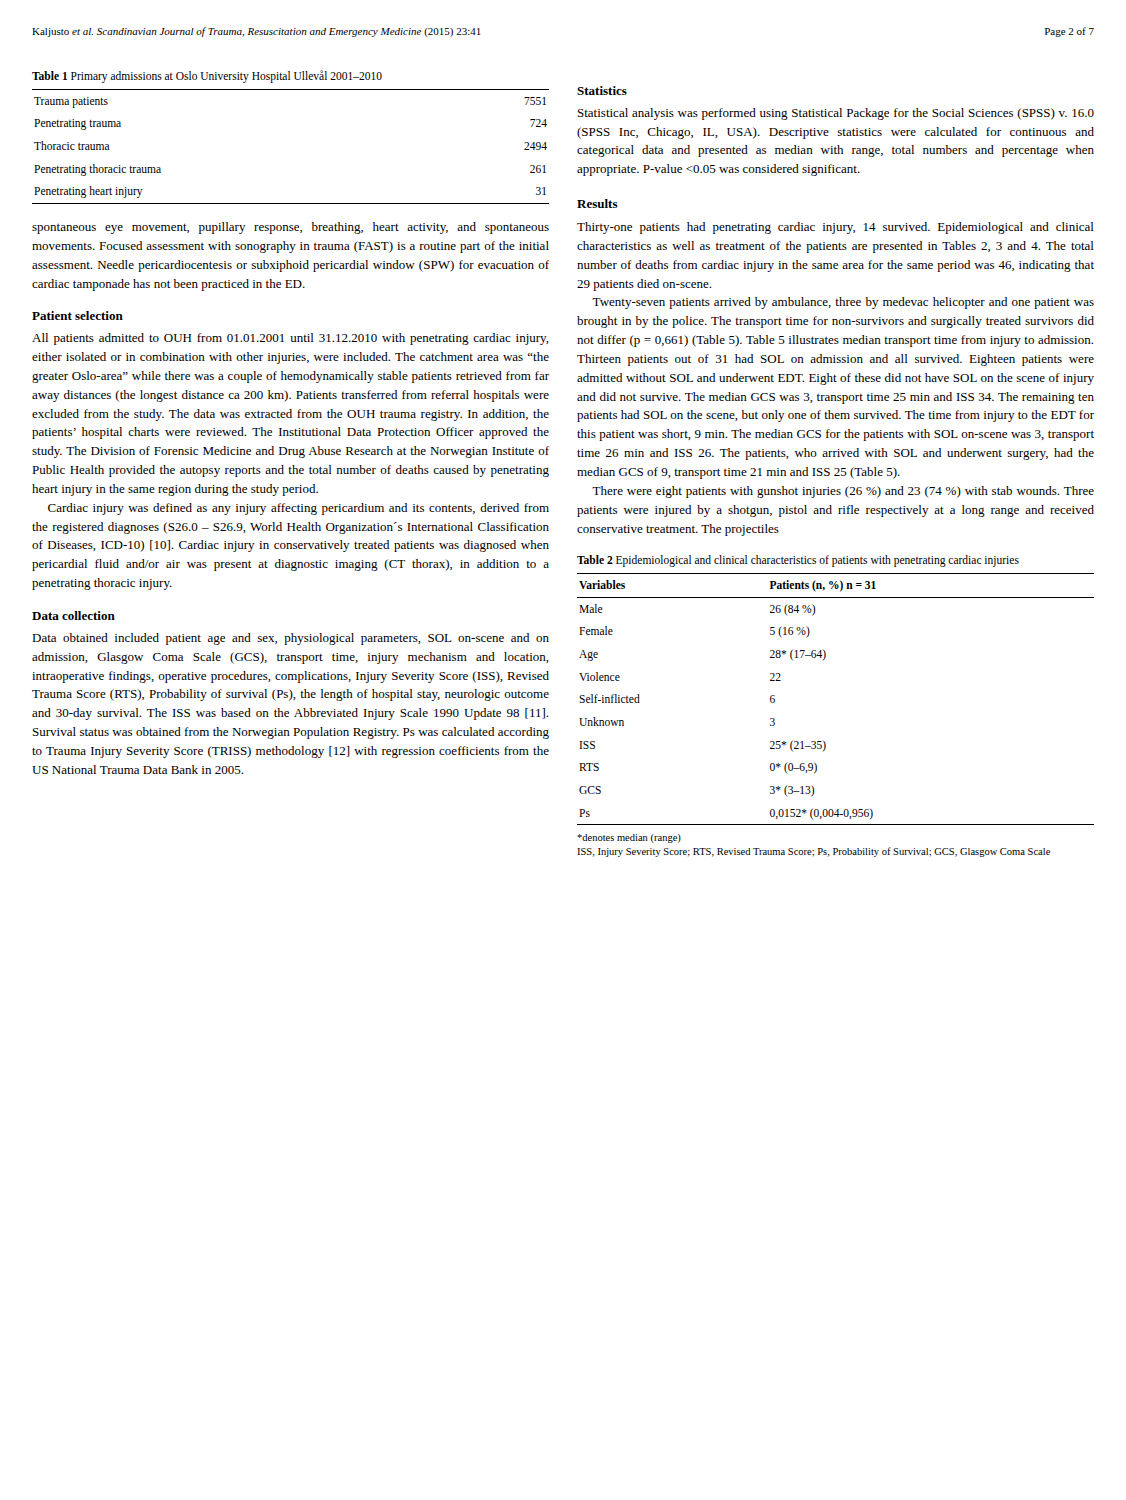Kaljusto et al. Scandinavian Journal of Trauma, Resuscitation and Emergency Medicine (2015) 23:41
Page 2 of 7
Table 1 Primary admissions at Oslo University Hospital Ullevål 2001–2010
| Trauma patients | 7551 |
| Penetrating trauma | 724 |
| Thoracic trauma | 2494 |
| Penetrating thoracic trauma | 261 |
| Penetrating heart injury | 31 |
spontaneous eye movement, pupillary response, breathing, heart activity, and spontaneous movements. Focused assessment with sonography in trauma (FAST) is a routine part of the initial assessment. Needle pericardiocentesis or subxiphoid pericardial window (SPW) for evacuation of cardiac tamponade has not been practiced in the ED.
Patient selection
All patients admitted to OUH from 01.01.2001 until 31.12.2010 with penetrating cardiac injury, either isolated or in combination with other injuries, were included. The catchment area was “the greater Oslo-area” while there was a couple of hemodynamically stable patients retrieved from far away distances (the longest distance ca 200 km). Patients transferred from referral hospitals were excluded from the study. The data was extracted from the OUH trauma registry. In addition, the patients’ hospital charts were reviewed. The Institutional Data Protection Officer approved the study. The Division of Forensic Medicine and Drug Abuse Research at the Norwegian Institute of Public Health provided the autopsy reports and the total number of deaths caused by penetrating heart injury in the same region during the study period.
Cardiac injury was defined as any injury affecting pericardium and its contents, derived from the registered diagnoses (S26.0 – S26.9, World Health Organization´s International Classification of Diseases, ICD-10) [10]. Cardiac injury in conservatively treated patients was diagnosed when pericardial fluid and/or air was present at diagnostic imaging (CT thorax), in addition to a penetrating thoracic injury.
Data collection
Data obtained included patient age and sex, physiological parameters, SOL on-scene and on admission, Glasgow Coma Scale (GCS), transport time, injury mechanism and location, intraoperative findings, operative procedures, complications, Injury Severity Score (ISS), Revised Trauma Score (RTS), Probability of survival (Ps), the length of hospital stay, neurologic outcome and 30-day survival. The ISS was based on the Abbreviated Injury Scale 1990 Update 98 [11]. Survival status was obtained from the Norwegian Population Registry. Ps was calculated according to Trauma Injury Severity Score (TRISS) methodology [12] with regression coefficients from the US National Trauma Data Bank in 2005.
Statistics
Statistical analysis was performed using Statistical Package for the Social Sciences (SPSS) v. 16.0 (SPSS Inc, Chicago, IL, USA). Descriptive statistics were calculated for continuous and categorical data and presented as median with range, total numbers and percentage when appropriate. P-value <0.05 was considered significant.
Results
Thirty-one patients had penetrating cardiac injury, 14 survived. Epidemiological and clinical characteristics as well as treatment of the patients are presented in Tables 2, 3 and 4. The total number of deaths from cardiac injury in the same area for the same period was 46, indicating that 29 patients died on-scene.
Twenty-seven patients arrived by ambulance, three by medevac helicopter and one patient was brought in by the police. The transport time for non-survivors and surgically treated survivors did not differ (p = 0,661) (Table 5). Table 5 illustrates median transport time from injury to admission. Thirteen patients out of 31 had SOL on admission and all survived. Eighteen patients were admitted without SOL and underwent EDT. Eight of these did not have SOL on the scene of injury and did not survive. The median GCS was 3, transport time 25 min and ISS 34. The remaining ten patients had SOL on the scene, but only one of them survived. The time from injury to the EDT for this patient was short, 9 min. The median GCS for the patients with SOL on-scene was 3, transport time 26 min and ISS 26. The patients, who arrived with SOL and underwent surgery, had the median GCS of 9, transport time 21 min and ISS 25 (Table 5).
There were eight patients with gunshot injuries (26 %) and 23 (74 %) with stab wounds. Three patients were injured by a shotgun, pistol and rifle respectively at a long range and received conservative treatment. The projectiles
Table 2 Epidemiological and clinical characteristics of patients with penetrating cardiac injuries
| Variables | Patients (n, %) n = 31 |
| --- | --- |
| Male | 26 (84 %) |
| Female | 5 (16 %) |
| Age | 28* (17–64) |
| Violence | 22 |
| Self-inflicted | 6 |
| Unknown | 3 |
| ISS | 25* (21–35) |
| RTS | 0* (0–6,9) |
| GCS | 3* (3–13) |
| Ps | 0,0152* (0,004-0,956) |
*denotes median (range)
ISS, Injury Severity Score; RTS, Revised Trauma Score; Ps, Probability of Survival; GCS, Glasgow Coma Scale